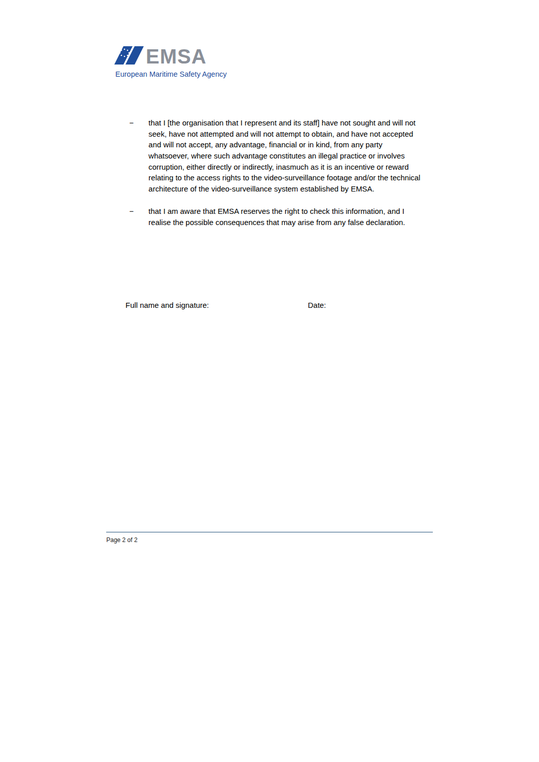EMSA European Maritime Safety Agency
that I [the organisation that I represent and its staff] have not sought and will not seek, have not attempted and will not attempt to obtain, and have not accepted and will not accept, any advantage, financial or in kind, from any party whatsoever, where such advantage constitutes an illegal practice or involves corruption, either directly or indirectly, inasmuch as it is an incentive or reward relating to the access rights to the video-surveillance footage and/or the technical architecture of the video-surveillance system established by EMSA.
that I am aware that EMSA reserves the right to check this information, and I realise the possible consequences that may arise from any false declaration.
Full name and signature: Date:
Page 2 of 2